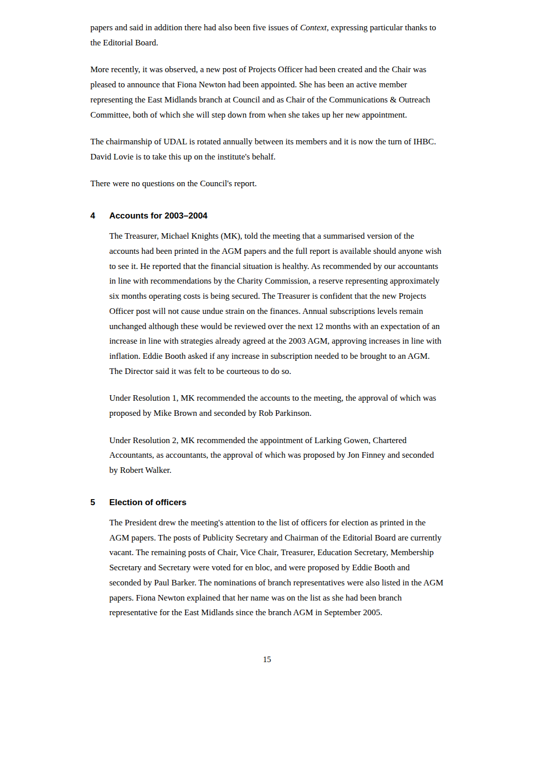papers and said in addition there had also been five issues of Context, expressing particular thanks to the Editorial Board.
More recently, it was observed, a new post of Projects Officer had been created and the Chair was pleased to announce that Fiona Newton had been appointed. She has been an active member representing the East Midlands branch at Council and as Chair of the Communications & Outreach Committee, both of which she will step down from when she takes up her new appointment.
The chairmanship of UDAL is rotated annually between its members and it is now the turn of IHBC. David Lovie is to take this up on the institute's behalf.
There were no questions on the Council's report.
4 Accounts for 2003–2004
The Treasurer, Michael Knights (MK), told the meeting that a summarised version of the accounts had been printed in the AGM papers and the full report is available should anyone wish to see it. He reported that the financial situation is healthy. As recommended by our accountants in line with recommendations by the Charity Commission, a reserve representing approximately six months operating costs is being secured. The Treasurer is confident that the new Projects Officer post will not cause undue strain on the finances. Annual subscriptions levels remain unchanged although these would be reviewed over the next 12 months with an expectation of an increase in line with strategies already agreed at the 2003 AGM, approving increases in line with inflation. Eddie Booth asked if any increase in subscription needed to be brought to an AGM. The Director said it was felt to be courteous to do so.
Under Resolution 1, MK recommended the accounts to the meeting, the approval of which was proposed by Mike Brown and seconded by Rob Parkinson.
Under Resolution 2, MK recommended the appointment of Larking Gowen, Chartered Accountants, as accountants, the approval of which was proposed by Jon Finney and seconded by Robert Walker.
5 Election of officers
The President drew the meeting's attention to the list of officers for election as printed in the AGM papers. The posts of Publicity Secretary and Chairman of the Editorial Board are currently vacant. The remaining posts of Chair, Vice Chair, Treasurer, Education Secretary, Membership Secretary and Secretary were voted for en bloc, and were proposed by Eddie Booth and seconded by Paul Barker. The nominations of branch representatives were also listed in the AGM papers. Fiona Newton explained that her name was on the list as she had been branch representative for the East Midlands since the branch AGM in September 2005.
15